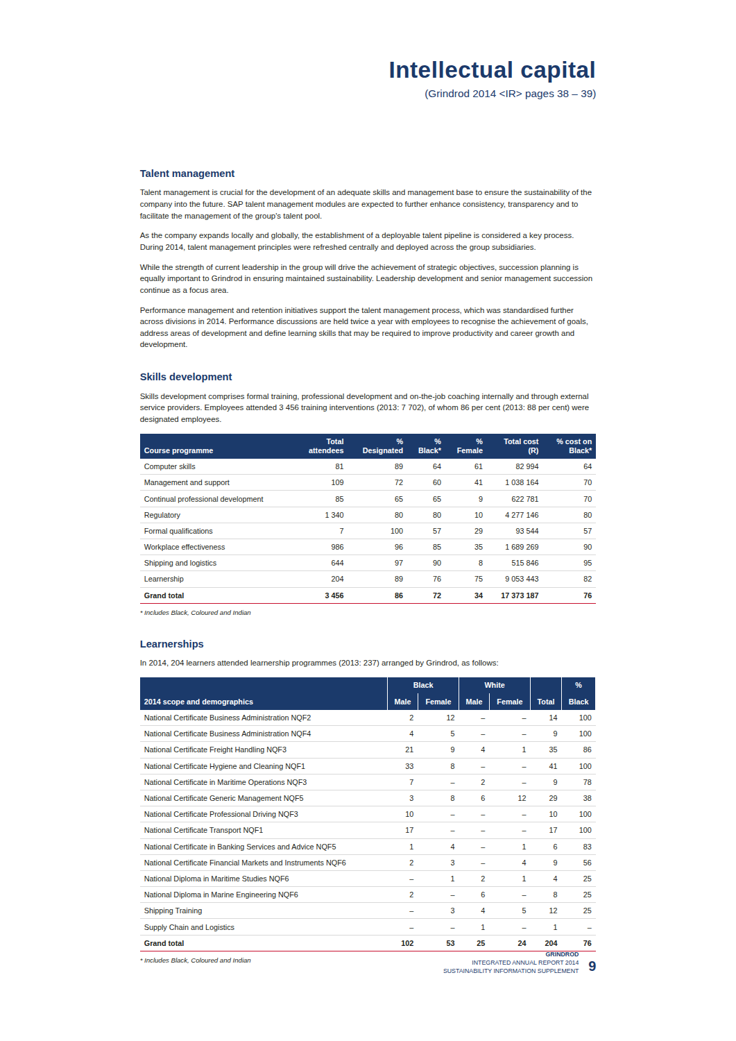Intellectual capital
(Grindrod 2014 <IR> pages 38 – 39)
Talent management
Talent management is crucial for the development of an adequate skills and management base to ensure the sustainability of the company into the future. SAP talent management modules are expected to further enhance consistency, transparency and to facilitate the management of the group's talent pool.
As the company expands locally and globally, the establishment of a deployable talent pipeline is considered a key process. During 2014, talent management principles were refreshed centrally and deployed across the group subsidiaries.
While the strength of current leadership in the group will drive the achievement of strategic objectives, succession planning is equally important to Grindrod in ensuring maintained sustainability. Leadership development and senior management succession continue as a focus area.
Performance management and retention initiatives support the talent management process, which was standardised further across divisions in 2014. Performance discussions are held twice a year with employees to recognise the achievement of goals, address areas of development and define learning skills that may be required to improve productivity and career growth and development.
Skills development
Skills development comprises formal training, professional development and on-the-job coaching internally and through external service providers. Employees attended 3 456 training interventions (2013: 7 702), of whom 86 per cent (2013: 88 per cent) were designated employees.
Skills development by course programme
| Course programme | Total attendees | % Designated | % Black* | % Female | Total cost (R) | % cost on Black* |
| --- | --- | --- | --- | --- | --- | --- |
| Computer skills | 81 | 89 | 64 | 61 | 82 994 | 64 |
| Management and support | 109 | 72 | 60 | 41 | 1 038 164 | 70 |
| Continual professional development | 85 | 65 | 65 | 9 | 622 781 | 70 |
| Regulatory | 1 340 | 80 | 80 | 10 | 4 277 146 | 80 |
| Formal qualifications | 7 | 100 | 57 | 29 | 93 544 | 57 |
| Workplace effectiveness | 986 | 96 | 85 | 35 | 1 689 269 | 90 |
| Shipping and logistics | 644 | 97 | 90 | 8 | 515 846 | 95 |
| Learnership | 204 | 89 | 76 | 75 | 9 053 443 | 82 |
| Grand total | 3 456 | 86 | 72 | 34 | 17 373 187 | 76 |
* Includes Black, Coloured and Indian
Learnerships
In 2014, 204 learners attended learnership programmes (2013: 237) arranged by Grindrod, as follows:
Learnerships – 2014 scope and demographics
| | Black | White | | % |
| --- | --- | --- | --- | --- |
| 2014 scope and demographics | Male | Female | Male | Female | Total | Black |
| National Certificate Business Administration NQF2 | 2 | 12 | – | – | 14 | 100 |
| National Certificate Business Administration NQF4 | 4 | 5 | – | – | 9 | 100 |
| National Certificate Freight Handling NQF3 | 21 | 9 | 4 | 1 | 35 | 86 |
| National Certificate Hygiene and Cleaning NQF1 | 33 | 8 | – | – | 41 | 100 |
| National Certificate in Maritime Operations NQF3 | 7 | – | 2 | – | 9 | 78 |
| National Certificate Generic Management NQF5 | 3 | 8 | 6 | 12 | 29 | 38 |
| National Certificate Professional Driving NQF3 | 10 | – | – | – | 10 | 100 |
| National Certificate Transport NQF1 | 17 | – | – | – | 17 | 100 |
| National Certificate in Banking Services and Advice NQF5 | 1 | 4 | – | 1 | 6 | 83 |
| National Certificate Financial Markets and Instruments NQF6 | 2 | 3 | – | 4 | 9 | 56 |
| National Diploma in Maritime Studies NQF6 | – | 1 | 2 | 1 | 4 | 25 |
| National Diploma in Marine Engineering NQF6 | 2 | – | 6 | – | 8 | 25 |
| Shipping Training | – | 3 | 4 | 5 | 12 | 25 |
| Supply Chain and Logistics | – | – | 1 | – | 1 | – |
| Grand total | 102 | 53 | 25 | 24 | 204 | 76 |
* Includes Black, Coloured and Indian
GRINDROD
INTEGRATED ANNUAL REPORT 2014
SUSTAINABILITY INFORMATION SUPPLEMENT 9